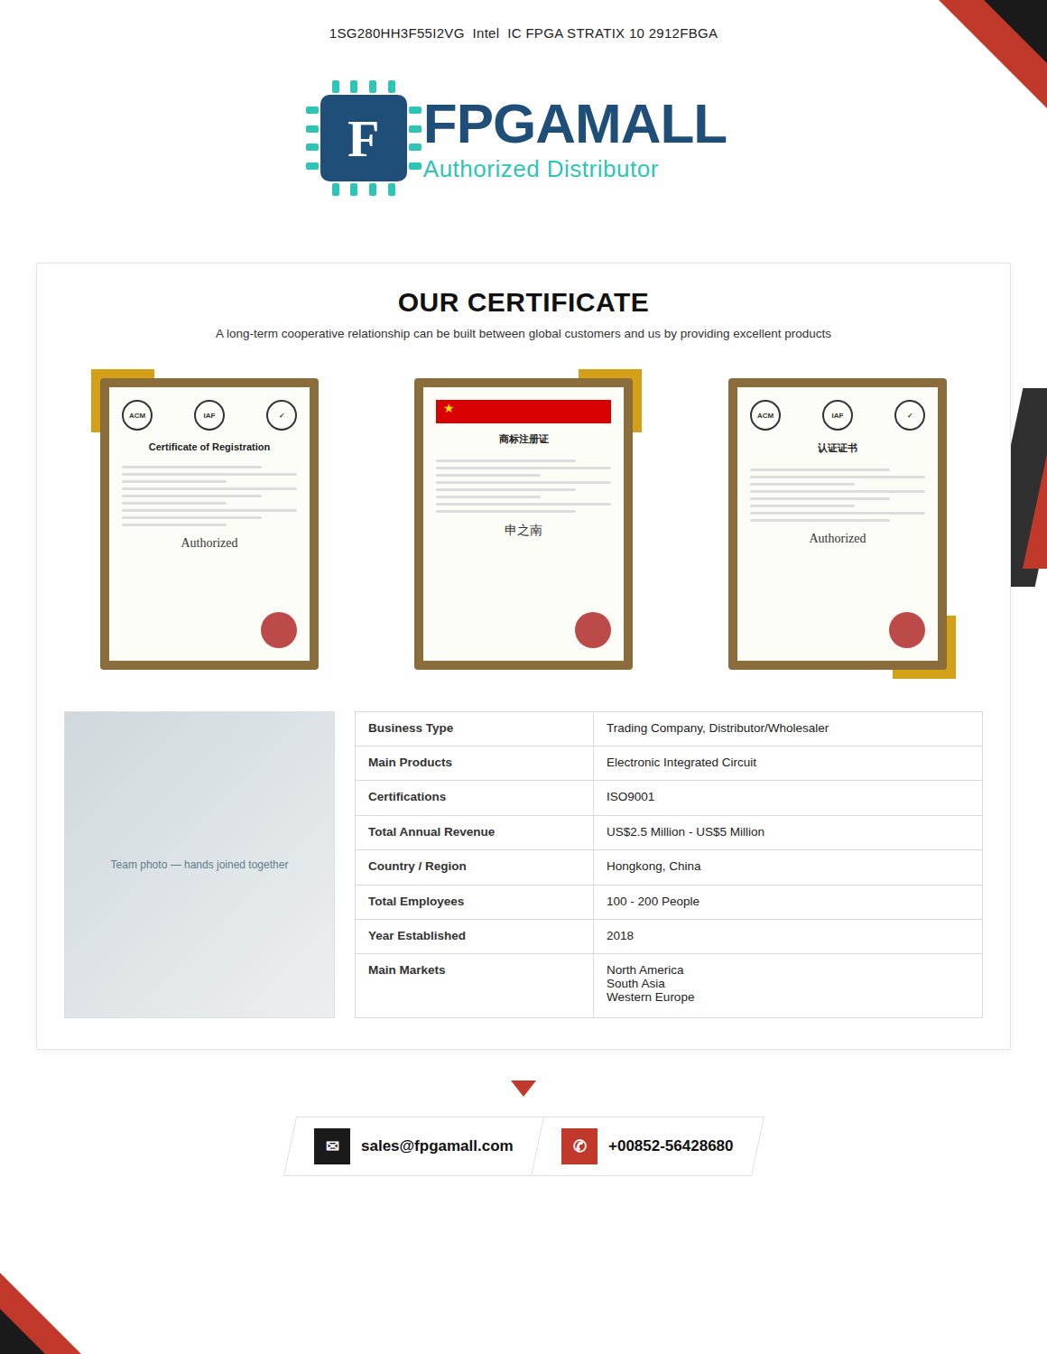1SG280HH3F55I2VG Intel IC FPGA STRATIX 10 2912FBGA
F
FPGAMALL
Authorized Distributor
OUR CERTIFICATE
A long-term cooperative relationship can be built between global customers and us by providing excellent products
ACM
IAF
✓
Certificate of Registration
Authorized
商标注册证
申之南
ACM
IAF
✓
认证证书
Authorized
Team photo — hands joined together
| Business Type | Trading Company, Distributor/Wholesaler |
| Main Products | Electronic Integrated Circuit |
| Certifications | ISO9001 |
| Total Annual Revenue | US$2.5 Million - US$5 Million |
| Country / Region | Hongkong, China |
| Total Employees | 100 - 200 People |
| Year Established | 2018 |
| Main Markets | North America South Asia Western Europe |
✉ sales@fpgamall.com
✆ +00852-56428680